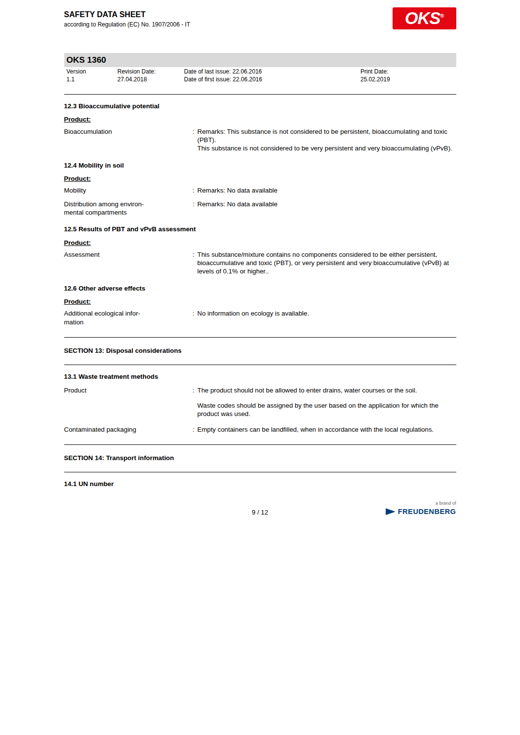SAFETY DATA SHEET
according to Regulation (EC) No. 1907/2006 - IT
OKS®
OKS 1360
| Version 1.1 | Revision Date: 27.04.2018 | Date of last issue: 22.06.2016 Date of first issue: 22.06.2016 | Print Date: 25.02.2019 |
12.3 Bioaccumulative potential
Product:
| Bioaccumulation | : | Remarks: This substance is not considered to be persistent, bioaccumulating and toxic (PBT). This substance is not considered to be very persistent and very bioaccumulating (vPvB). |
12.4 Mobility in soil
Product:
| Mobility | : | Remarks: No data available |
| Distribution among environ- mental compartments | : | Remarks: No data available |
12.5 Results of PBT and vPvB assessment
Product:
| Assessment | : | This substance/mixture contains no components considered to be either persistent, bioaccumulative and toxic (PBT), or very persistent and very bioaccumulative (vPvB) at levels of 0.1% or higher.. |
12.6 Other adverse effects
Product:
| Additional ecological infor- mation | : | No information on ecology is available. |
SECTION 13: Disposal considerations
13.1 Waste treatment methods
| Product | : | The product should not be allowed to enter drains, water courses or the soil. |
| | | Waste codes should be assigned by the user based on the application for which the product was used. |
| Contaminated packaging | : | Empty containers can be landfilled, when in accordance with the local regulations. |
SECTION 14: Transport information
14.1 UN number
9 / 12
a brand of
FREUDENBERG